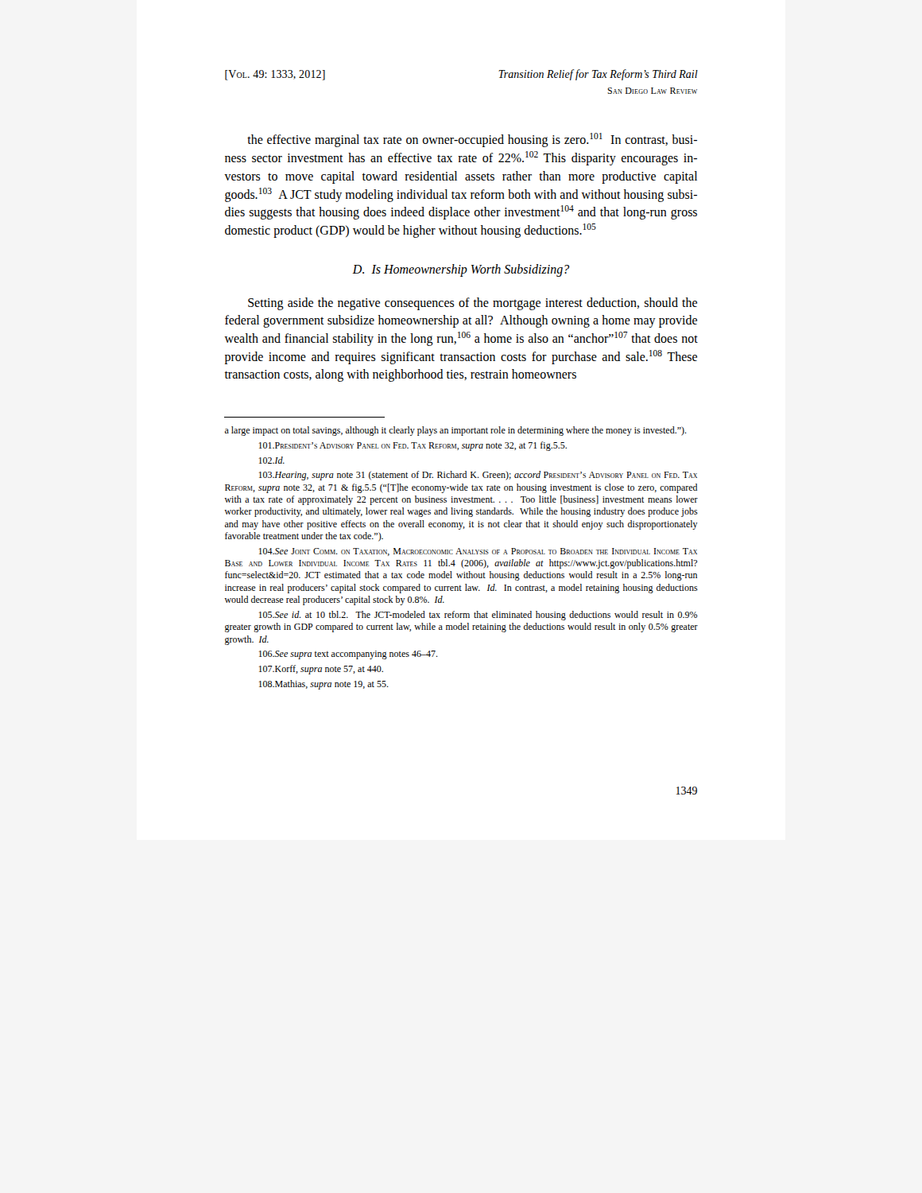[Vol. 49: 1333, 2012]
Transition Relief for Tax Reform’s Third Rail
San Diego Law Review
the effective marginal tax rate on owner-occupied housing is zero.101 In contrast, business sector investment has an effective tax rate of 22%.102 This disparity encourages investors to move capital toward residential assets rather than more productive capital goods.103 A JCT study modeling individual tax reform both with and without housing subsidies suggests that housing does indeed displace other investment104 and that long-run gross domestic product (GDP) would be higher without housing deductions.105
D. Is Homeownership Worth Subsidizing?
Setting aside the negative consequences of the mortgage interest deduction, should the federal government subsidize homeownership at all? Although owning a home may provide wealth and financial stability in the long run,106 a home is also an “anchor”107 that does not provide income and requires significant transaction costs for purchase and sale.108 These transaction costs, along with neighborhood ties, restrain homeowners
a large impact on total savings, although it clearly plays an important role in determining where the money is invested.”).
101. President’s Advisory Panel on Fed. Tax Reform, supra note 32, at 71 fig.5.5.
102. Id.
103. Hearing, supra note 31 (statement of Dr. Richard K. Green); accord President’s Advisory Panel on Fed. Tax Reform, supra note 32, at 71 & fig.5.5 (“[T]he economy-wide tax rate on housing investment is close to zero, compared with a tax rate of approximately 22 percent on business investment. . . . Too little [business] investment means lower worker productivity, and ultimately, lower real wages and living standards. While the housing industry does produce jobs and may have other positive effects on the overall economy, it is not clear that it should enjoy such disproportionately favorable treatment under the tax code.”).
104. See Joint Comm. on Taxation, Macroeconomic Analysis of a Proposal to Broaden the Individual Income Tax Base and Lower Individual Income Tax Rates 11 tbl.4 (2006), available at https://www.jct.gov/publications.html?func=select&id=20. JCT estimated that a tax code model without housing deductions would result in a 2.5% long-run increase in real producers’ capital stock compared to current law. Id. In contrast, a model retaining housing deductions would decrease real producers’ capital stock by 0.8%. Id.
105. See id. at 10 tbl.2. The JCT-modeled tax reform that eliminated housing deductions would result in 0.9% greater growth in GDP compared to current law, while a model retaining the deductions would result in only 0.5% greater growth. Id.
106. See supra text accompanying notes 46–47.
107. Korff, supra note 57, at 440.
108. Mathias, supra note 19, at 55.
1349